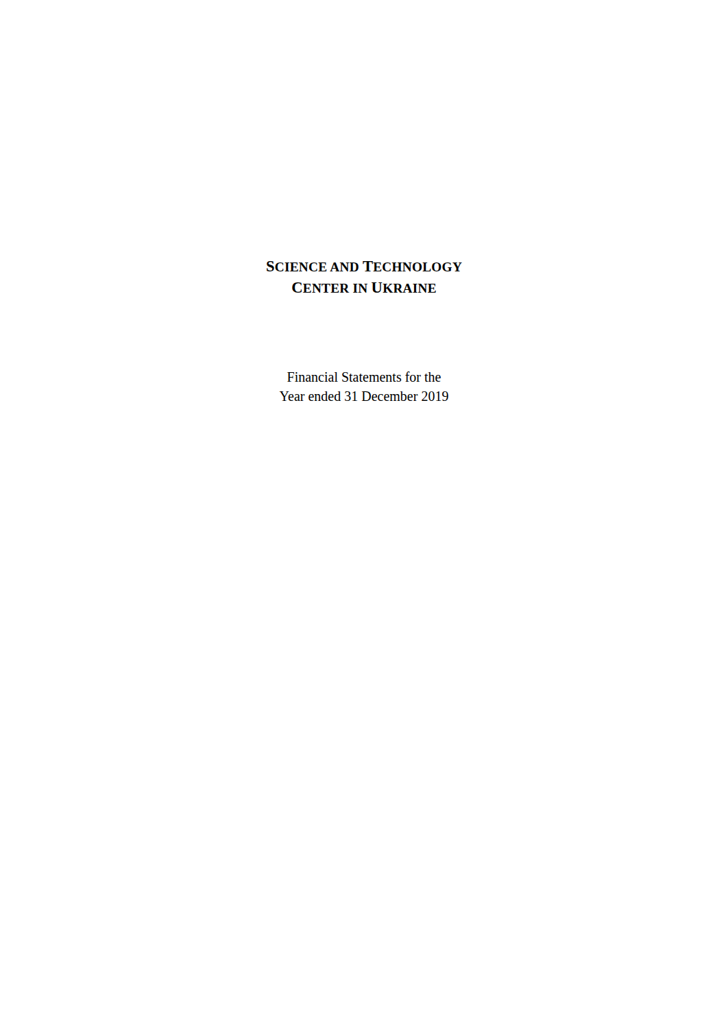SCIENCE AND TECHNOLOGY
CENTER IN UKRAINE
Financial Statements for the
Year ended 31 December 2019